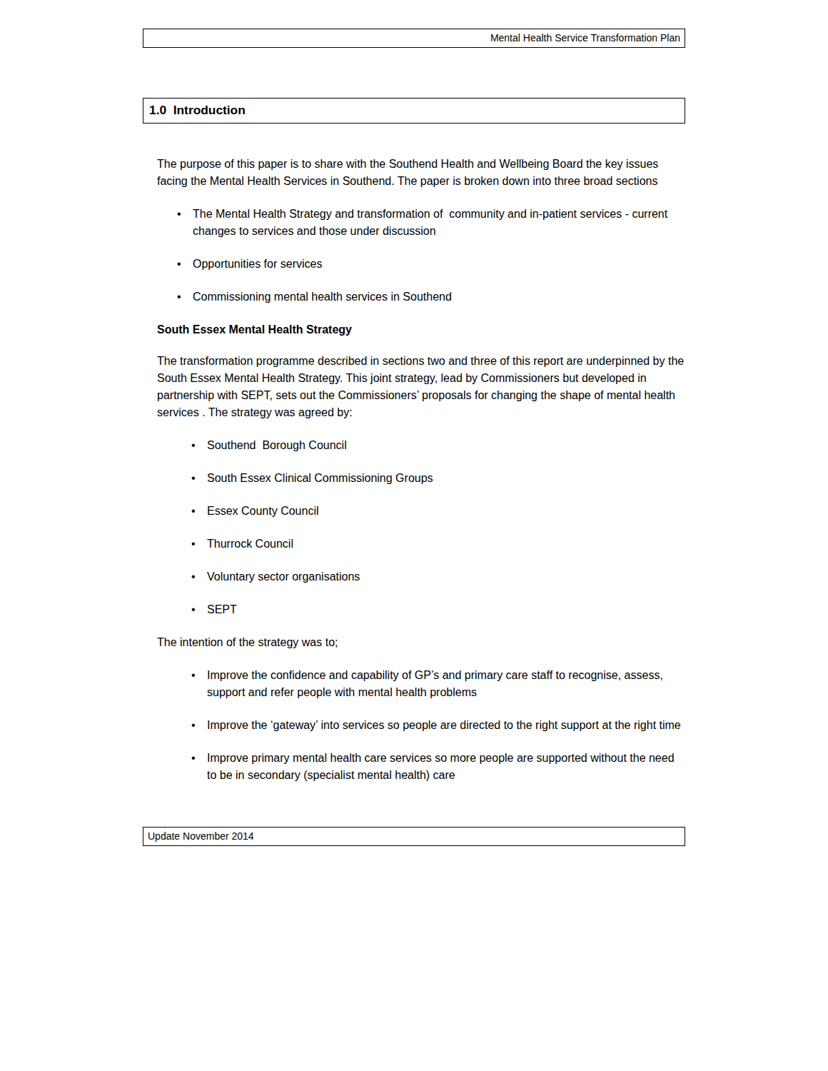Mental Health Service Transformation Plan
1.0 Introduction
The purpose of this paper is to share with the Southend Health and Wellbeing Board the key issues facing the Mental Health Services in Southend. The paper is broken down into three broad sections
The Mental Health Strategy and transformation of community and in-patient services - current changes to services and those under discussion
Opportunities for services
Commissioning mental health services in Southend
South Essex Mental Health Strategy
The transformation programme described in sections two and three of this report are underpinned by the South Essex Mental Health Strategy. This joint strategy, lead by Commissioners but developed in partnership with SEPT, sets out the Commissioners’ proposals for changing the shape of mental health services . The strategy was agreed by:
Southend Borough Council
South Essex Clinical Commissioning Groups
Essex County Council
Thurrock Council
Voluntary sector organisations
SEPT
The intention of the strategy was to;
Improve the confidence and capability of GP’s and primary care staff to recognise, assess, support and refer people with mental health problems
Improve the ‘gateway’ into services so people are directed to the right support at the right time
Improve primary mental health care services so more people are supported without the need to be in secondary (specialist mental health) care
Update November 2014